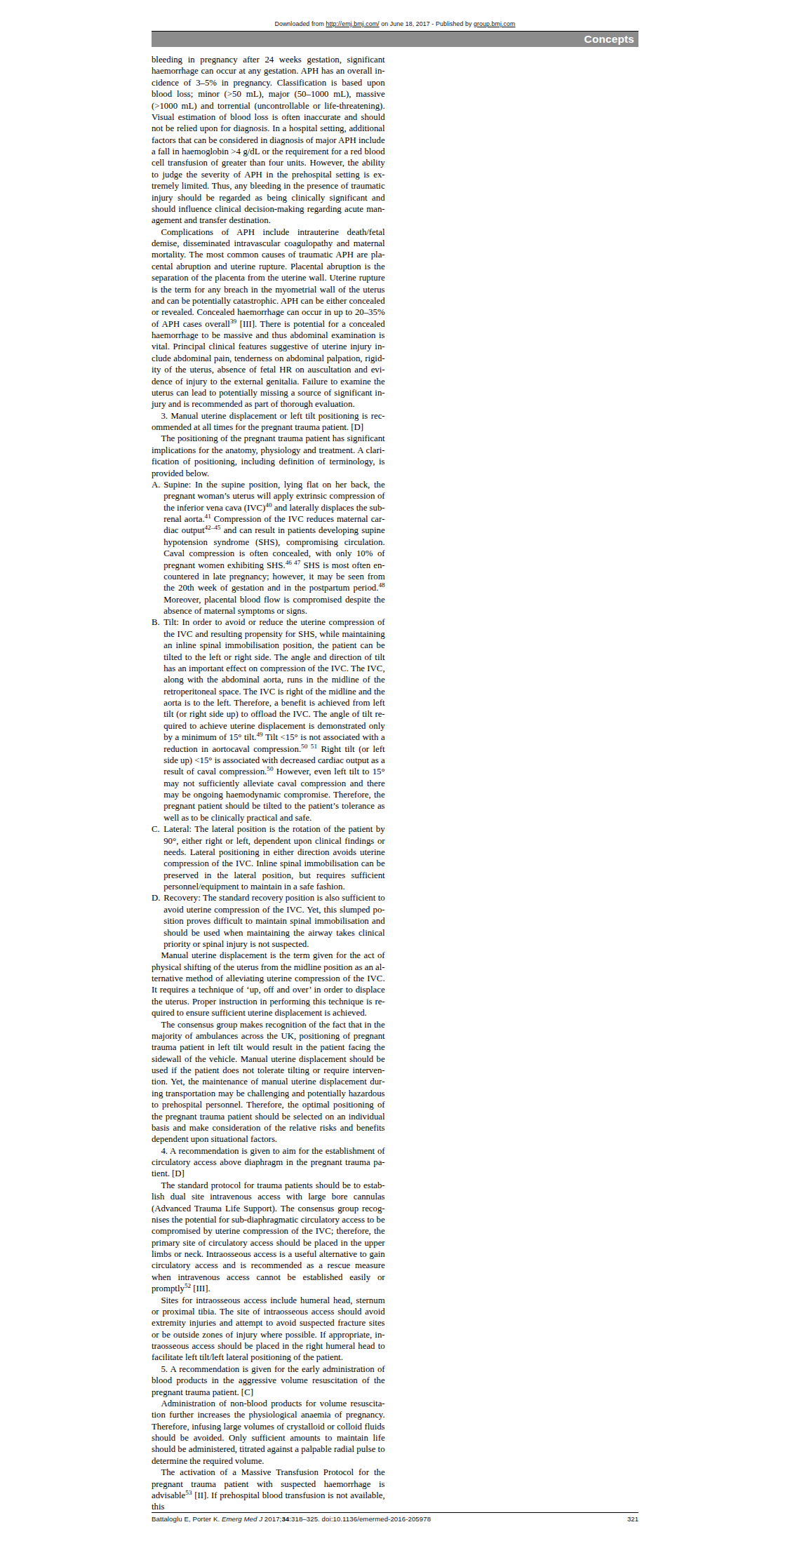Downloaded from http://emj.bmj.com/ on June 18, 2017 - Published by group.bmj.com
Concepts
bleeding in pregnancy after 24 weeks gestation, significant haemorrhage can occur at any gestation. APH has an overall incidence of 3–5% in pregnancy. Classification is based upon blood loss; minor (>50 mL), major (50–1000 mL), massive (>1000 mL) and torrential (uncontrollable or life-threatening). Visual estimation of blood loss is often inaccurate and should not be relied upon for diagnosis. In a hospital setting, additional factors that can be considered in diagnosis of major APH include a fall in haemoglobin >4 g/dL or the requirement for a red blood cell transfusion of greater than four units. However, the ability to judge the severity of APH in the prehospital setting is extremely limited. Thus, any bleeding in the presence of traumatic injury should be regarded as being clinically significant and should influence clinical decision-making regarding acute management and transfer destination.
Complications of APH include intrauterine death/fetal demise, disseminated intravascular coagulopathy and maternal mortality. The most common causes of traumatic APH are placental abruption and uterine rupture. Placental abruption is the separation of the placenta from the uterine wall. Uterine rupture is the term for any breach in the myometrial wall of the uterus and can be potentially catastrophic. APH can be either concealed or revealed. Concealed haemorrhage can occur in up to 20–35% of APH cases overall39 [III]. There is potential for a concealed haemorrhage to be massive and thus abdominal examination is vital. Principal clinical features suggestive of uterine injury include abdominal pain, tenderness on abdominal palpation, rigidity of the uterus, absence of fetal HR on auscultation and evidence of injury to the external genitalia. Failure to examine the uterus can lead to potentially missing a source of significant injury and is recommended as part of thorough evaluation.
3. Manual uterine displacement or left tilt positioning is recommended at all times for the pregnant trauma patient. [D]
The positioning of the pregnant trauma patient has significant implications for the anatomy, physiology and treatment. A clarification of positioning, including definition of terminology, is provided below.
A. Supine: In the supine position, lying flat on her back, the pregnant woman’s uterus will apply extrinsic compression of the inferior vena cava (IVC)40 and laterally displaces the subrenal aorta.41 Compression of the IVC reduces maternal cardiac output42–45 and can result in patients developing supine hypotension syndrome (SHS), compromising circulation. Caval compression is often concealed, with only 10% of pregnant women exhibiting SHS.46 47 SHS is most often encountered in late pregnancy; however, it may be seen from the 20th week of gestation and in the postpartum period.48 Moreover, placental blood flow is compromised despite the absence of maternal symptoms or signs.
B. Tilt: In order to avoid or reduce the uterine compression of the IVC and resulting propensity for SHS, while maintaining an inline spinal immobilisation position, the patient can be tilted to the left or right side. The angle and direction of tilt has an important effect on compression of the IVC. The IVC, along with the abdominal aorta, runs in the midline of the retroperitoneal space. The IVC is right of the midline and the aorta is to the left. Therefore, a benefit is achieved from left tilt (or right side up) to offload the IVC. The angle of tilt required to achieve uterine displacement is demonstrated only by a minimum of 15° tilt.49 Tilt <15° is not associated with a reduction in aortocaval compression.50 51 Right tilt (or left side up) <15° is associated with decreased cardiac output as a result of caval compression.50 However, even left tilt to 15° may not sufficiently alleviate caval compression and there may be ongoing haemodynamic compromise. Therefore, the pregnant patient should be tilted to the patient’s tolerance as well as to be clinically practical and safe.
C. Lateral: The lateral position is the rotation of the patient by 90°, either right or left, dependent upon clinical findings or needs. Lateral positioning in either direction avoids uterine compression of the IVC. Inline spinal immobilisation can be preserved in the lateral position, but requires sufficient personnel/equipment to maintain in a safe fashion.
D. Recovery: The standard recovery position is also sufficient to avoid uterine compression of the IVC. Yet, this slumped position proves difficult to maintain spinal immobilisation and should be used when maintaining the airway takes clinical priority or spinal injury is not suspected.
Manual uterine displacement is the term given for the act of physical shifting of the uterus from the midline position as an alternative method of alleviating uterine compression of the IVC. It requires a technique of ‘up, off and over’ in order to displace the uterus. Proper instruction in performing this technique is required to ensure sufficient uterine displacement is achieved.
The consensus group makes recognition of the fact that in the majority of ambulances across the UK, positioning of pregnant trauma patient in left tilt would result in the patient facing the sidewall of the vehicle. Manual uterine displacement should be used if the patient does not tolerate tilting or require intervention. Yet, the maintenance of manual uterine displacement during transportation may be challenging and potentially hazardous to prehospital personnel. Therefore, the optimal positioning of the pregnant trauma patient should be selected on an individual basis and make consideration of the relative risks and benefits dependent upon situational factors.
4. A recommendation is given to aim for the establishment of circulatory access above diaphragm in the pregnant trauma patient. [D]
The standard protocol for trauma patients should be to establish dual site intravenous access with large bore cannulas (Advanced Trauma Life Support). The consensus group recognises the potential for sub-diaphragmatic circulatory access to be compromised by uterine compression of the IVC; therefore, the primary site of circulatory access should be placed in the upper limbs or neck. Intraosseous access is a useful alternative to gain circulatory access and is recommended as a rescue measure when intravenous access cannot be established easily or promptly52 [III].
Sites for intraosseous access include humeral head, sternum or proximal tibia. The site of intraosseous access should avoid extremity injuries and attempt to avoid suspected fracture sites or be outside zones of injury where possible. If appropriate, intraosseous access should be placed in the right humeral head to facilitate left tilt/left lateral positioning of the patient.
5. A recommendation is given for the early administration of blood products in the aggressive volume resuscitation of the pregnant trauma patient. [C]
Administration of non-blood products for volume resuscitation further increases the physiological anaemia of pregnancy. Therefore, infusing large volumes of crystalloid or colloid fluids should be avoided. Only sufficient amounts to maintain life should be administered, titrated against a palpable radial pulse to determine the required volume.
The activation of a Massive Transfusion Protocol for the pregnant trauma patient with suspected haemorrhage is advisable53 [II]. If prehospital blood transfusion is not available, this
Battaloglu E, Porter K. Emerg Med J 2017;34:318–325. doi:10.1136/emermed-2016-205978
321